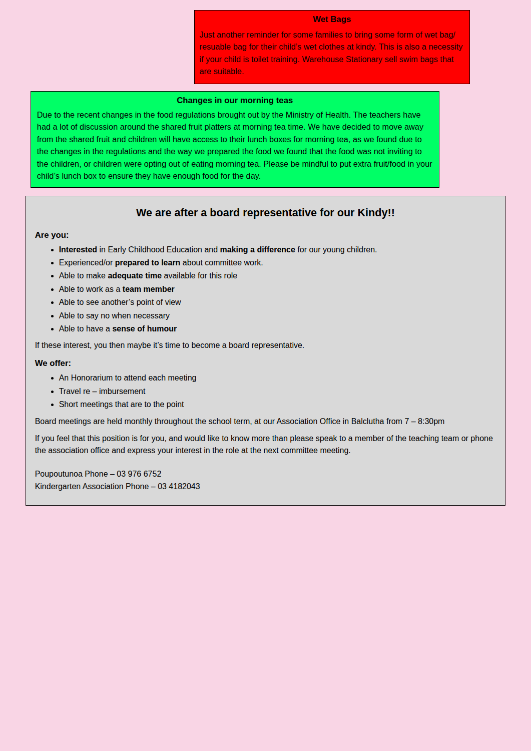Wet Bags
Just another reminder for some families to bring some form of wet bag/ resuable bag for their child’s wet clothes at kindy. This is also a necessity if your child is toilet training. Warehouse Stationary sell swim bags that are suitable.
Changes in our morning teas
Due to the recent changes in the food regulations brought out by the Ministry of Health. The teachers have had a lot of discussion around the shared fruit platters at morning tea time. We have decided to move away from the shared fruit and children will have access to their lunch boxes for morning tea, as we found due to the changes in the regulations and the way we prepared the food we found that the food was not inviting to the children, or children were opting out of eating morning tea. Please be mindful to put extra fruit/food in your child’s lunch box to ensure they have enough food for the day.
We are after a board representative for our Kindy!!
Are you:
Interested in Early Childhood Education and making a difference for our young children.
Experienced/or prepared to learn about committee work.
Able to make adequate time available for this role
Able to work as a team member
Able to see another’s point of view
Able to say no when necessary
Able to have a sense of humour
If these interest, you then maybe it’s time to become a board representative.
We offer:
An Honorarium to attend each meeting
Travel re – imbursement
Short meetings that are to the point
Board meetings are held monthly throughout the school term, at our Association Office in Balclutha from 7 – 8:30pm
If you feel that this position is for you, and would like to know more than please speak to a member of the teaching team or phone the association office and express your interest in the role at the next committee meeting.
Poupoutunoa Phone – 03 976 6752
Kindergarten Association Phone – 03 4182043